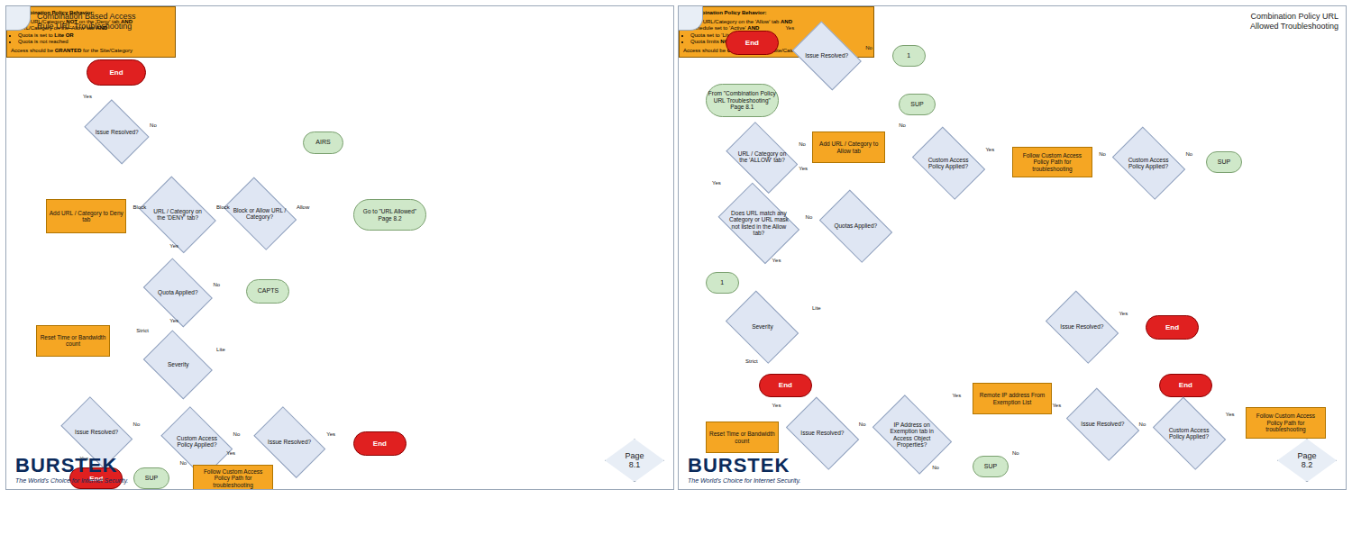Combination Based Access
Rule URL Troubleshooting
End
Issue Resolved?
Add URL / Category to Deny tab
URL / Category on the 'DENY' tab?
Block or Allow URL / Category?
AIRS
Go to "URL Allowed" Page 8.2
Quota Applied?
CAPTS
Reset Time or Bandwidth count
Severity
Strict
Lite
IP Combination Policy Behavior:
With URL/Category NOT on the 'Deny' tab AND
URL/Category on the 'Allow' tab AND
Quota is set to Lite OR
Quota is not reached
Access should be GRANTED for the Site/Category
Issue Resolved?
Custom Access Policy Applied?
Issue Resolved?
End
End
SUP
Follow Custom Access Policy Path for troubleshooting
No
Yes
Block
Block
Allow
Yes
No
Yes
No
Yes
No
No
Yes
Yes
Page
8.1
BURSTEK
The World's Choice for Internet Security.
Combination Policy URL
Allowed Troubleshooting
End
Issue Resolved?
1
From "Combination Policy URL Troubleshooting" Page 8.1
SUP
URL / Category on the 'ALLOW' tab?
Add URL / Category to Allow tab
Custom Access Policy Applied?
Follow Custom Access Policy Path for troubleshooting
Custom Access Policy Applied?
SUP
Does URL match any Category or URL mask not listed in the Allow tab?
Quotas Applied?
1
Severity
IP Combination Policy Behavior:
With URL/Category on the 'Allow' tab AND
Schedule set to 'Active' AND
Quota set to 'Lite' OR
Quota limits NOT reached
Access should be GRANTED for the Site/Category
Issue Resolved?
End
Lite
Strict
End
Reset Time or Bandwidth count
Issue Resolved?
IP Address on Exemption tab in Access Object Properties?
Remote IP address From Exemption List
Issue Resolved?
End
Custom Access Policy Applied?
Follow Custom Access Policy Path for troubleshooting
SUP
Yes
No
No
No
Yes
Yes
Yes
No
No
No
Yes
Yes
Yes
No
Yes
Yes
No
Yes
No
No
Page
8.2
BURSTEK
The World's Choice for Internet Security.